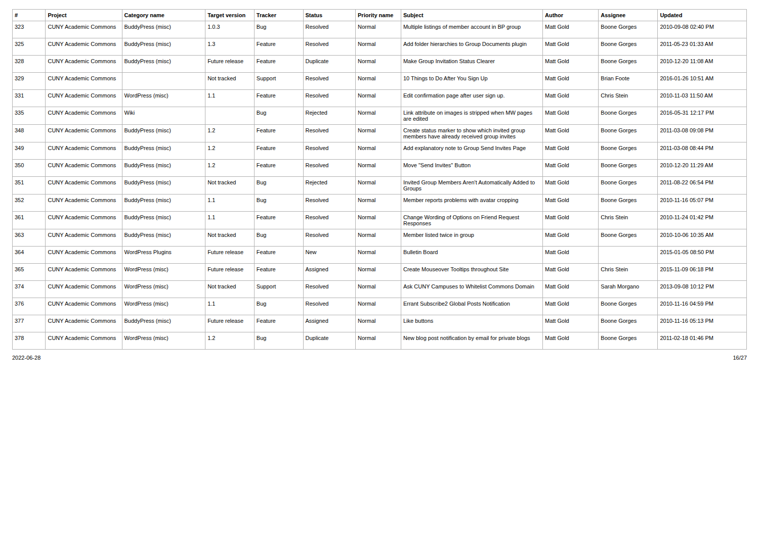Issue list
| # | Project | Category name | Target version | Tracker | Status | Priority name | Subject | Author | Assignee | Updated |
| --- | --- | --- | --- | --- | --- | --- | --- | --- | --- | --- |
| 323 | CUNY Academic Commons | BuddyPress (misc) | 1.0.3 | Bug | Resolved | Normal | Multiple listings of member account in BP group | Matt Gold | Boone Gorges | 2010-09-08 02:40 PM |
| 325 | CUNY Academic Commons | BuddyPress (misc) | 1.3 | Feature | Resolved | Normal | Add folder hierarchies to Group Documents plugin | Matt Gold | Boone Gorges | 2011-05-23 01:33 AM |
| 328 | CUNY Academic Commons | BuddyPress (misc) | Future release | Feature | Duplicate | Normal | Make Group Invitation Status Clearer | Matt Gold | Boone Gorges | 2010-12-20 11:08 AM |
| 329 | CUNY Academic Commons | | Not tracked | Support | Resolved | Normal | 10 Things to Do After You Sign Up | Matt Gold | Brian Foote | 2016-01-26 10:51 AM |
| 331 | CUNY Academic Commons | WordPress (misc) | 1.1 | Feature | Resolved | Normal | Edit confirmation page after user sign up. | Matt Gold | Chris Stein | 2010-11-03 11:50 AM |
| 335 | CUNY Academic Commons | Wiki | | Bug | Rejected | Normal | Link attribute on images is stripped when MW pages are edited | Matt Gold | Boone Gorges | 2016-05-31 12:17 PM |
| 348 | CUNY Academic Commons | BuddyPress (misc) | 1.2 | Feature | Resolved | Normal | Create status marker to show which invited group members have already received group invites | Matt Gold | Boone Gorges | 2011-03-08 09:08 PM |
| 349 | CUNY Academic Commons | BuddyPress (misc) | 1.2 | Feature | Resolved | Normal | Add explanatory note to Group Send Invites Page | Matt Gold | Boone Gorges | 2011-03-08 08:44 PM |
| 350 | CUNY Academic Commons | BuddyPress (misc) | 1.2 | Feature | Resolved | Normal | Move "Send Invites" Button | Matt Gold | Boone Gorges | 2010-12-20 11:29 AM |
| 351 | CUNY Academic Commons | BuddyPress (misc) | Not tracked | Bug | Rejected | Normal | Invited Group Members Aren't Automatically Added to Groups | Matt Gold | Boone Gorges | 2011-08-22 06:54 PM |
| 352 | CUNY Academic Commons | BuddyPress (misc) | 1.1 | Bug | Resolved | Normal | Member reports problems with avatar cropping | Matt Gold | Boone Gorges | 2010-11-16 05:07 PM |
| 361 | CUNY Academic Commons | BuddyPress (misc) | 1.1 | Feature | Resolved | Normal | Change Wording of Options on Friend Request Responses | Matt Gold | Chris Stein | 2010-11-24 01:42 PM |
| 363 | CUNY Academic Commons | BuddyPress (misc) | Not tracked | Bug | Resolved | Normal | Member listed twice in group | Matt Gold | Boone Gorges | 2010-10-06 10:35 AM |
| 364 | CUNY Academic Commons | WordPress Plugins | Future release | Feature | New | Normal | Bulletin Board | Matt Gold | | 2015-01-05 08:50 PM |
| 365 | CUNY Academic Commons | WordPress (misc) | Future release | Feature | Assigned | Normal | Create Mouseover Tooltips throughout Site | Matt Gold | Chris Stein | 2015-11-09 06:18 PM |
| 374 | CUNY Academic Commons | WordPress (misc) | Not tracked | Support | Resolved | Normal | Ask CUNY Campuses to Whitelist Commons Domain | Matt Gold | Sarah Morgano | 2013-09-08 10:12 PM |
| 376 | CUNY Academic Commons | WordPress (misc) | 1.1 | Bug | Resolved | Normal | Errant Subscribe2 Global Posts Notification | Matt Gold | Boone Gorges | 2010-11-16 04:59 PM |
| 377 | CUNY Academic Commons | BuddyPress (misc) | Future release | Feature | Assigned | Normal | Like buttons | Matt Gold | Boone Gorges | 2010-11-16 05:13 PM |
| 378 | CUNY Academic Commons | WordPress (misc) | 1.2 | Bug | Duplicate | Normal | New blog post notification by email for private blogs | Matt Gold | Boone Gorges | 2011-02-18 01:46 PM |
2022-06-28 16/27